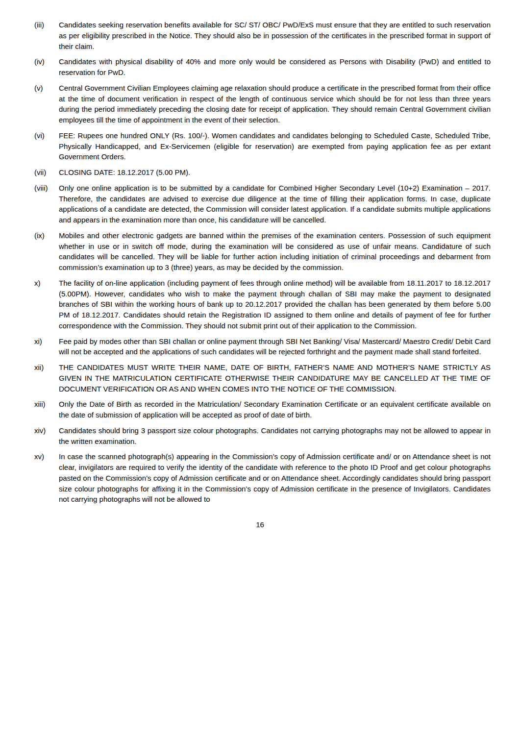(iii) Candidates seeking reservation benefits available for SC/ ST/ OBC/ PwD/ExS must ensure that they are entitled to such reservation as per eligibility prescribed in the Notice. They should also be in possession of the certificates in the prescribed format in support of their claim.
(iv) Candidates with physical disability of 40% and more only would be considered as Persons with Disability (PwD) and entitled to reservation for PwD.
(v) Central Government Civilian Employees claiming age relaxation should produce a certificate in the prescribed format from their office at the time of document verification in respect of the length of continuous service which should be for not less than three years during the period immediately preceding the closing date for receipt of application. They should remain Central Government civilian employees till the time of appointment in the event of their selection.
(vi) FEE: Rupees one hundred ONLY (Rs. 100/-). Women candidates and candidates belonging to Scheduled Caste, Scheduled Tribe, Physically Handicapped, and Ex-Servicemen (eligible for reservation) are exempted from paying application fee as per extant Government Orders.
(vii) CLOSING DATE: 18.12.2017 (5.00 PM).
(viii) Only one online application is to be submitted by a candidate for Combined Higher Secondary Level (10+2) Examination – 2017. Therefore, the candidates are advised to exercise due diligence at the time of filling their application forms. In case, duplicate applications of a candidate are detected, the Commission will consider latest application. If a candidate submits multiple applications and appears in the examination more than once, his candidature will be cancelled.
(ix) Mobiles and other electronic gadgets are banned within the premises of the examination centers. Possession of such equipment whether in use or in switch off mode, during the examination will be considered as use of unfair means. Candidature of such candidates will be cancelled. They will be liable for further action including initiation of criminal proceedings and debarment from commission’s examination up to 3 (three) years, as may be decided by the commission.
x) The facility of on-line application (including payment of fees through online method) will be available from 18.11.2017 to 18.12.2017 (5.00PM). However, candidates who wish to make the payment through challan of SBI may make the payment to designated branches of SBI within the working hours of bank up to 20.12.2017 provided the challan has been generated by them before 5.00 PM of 18.12.2017. Candidates should retain the Registration ID assigned to them online and details of payment of fee for further correspondence with the Commission. They should not submit print out of their application to the Commission.
xi) Fee paid by modes other than SBI challan or online payment through SBI Net Banking/ Visa/ Mastercard/ Maestro Credit/ Debit Card will not be accepted and the applications of such candidates will be rejected forthright and the payment made shall stand forfeited.
xii) THE CANDIDATES MUST WRITE THEIR NAME, DATE OF BIRTH, FATHER’S NAME AND MOTHER’S NAME STRICTLY AS GIVEN IN THE MATRICULATION CERTIFICATE OTHERWISE THEIR CANDIDATURE MAY BE CANCELLED AT THE TIME OF DOCUMENT VERIFICATION OR AS AND WHEN COMES INTO THE NOTICE OF THE COMMISSION.
xiii) Only the Date of Birth as recorded in the Matriculation/ Secondary Examination Certificate or an equivalent certificate available on the date of submission of application will be accepted as proof of date of birth.
xiv) Candidates should bring 3 passport size colour photographs. Candidates not carrying photographs may not be allowed to appear in the written examination.
xv) In case the scanned photograph(s) appearing in the Commission’s copy of Admission certificate and/ or on Attendance sheet is not clear, invigilators are required to verify the identity of the candidate with reference to the photo ID Proof and get colour photographs pasted on the Commission’s copy of Admission certificate and or on Attendance sheet. Accordingly candidates should bring passport size colour photographs for affixing it in the Commission’s copy of Admission certificate in the presence of Invigilators. Candidates not carrying photographs will not be allowed to
16